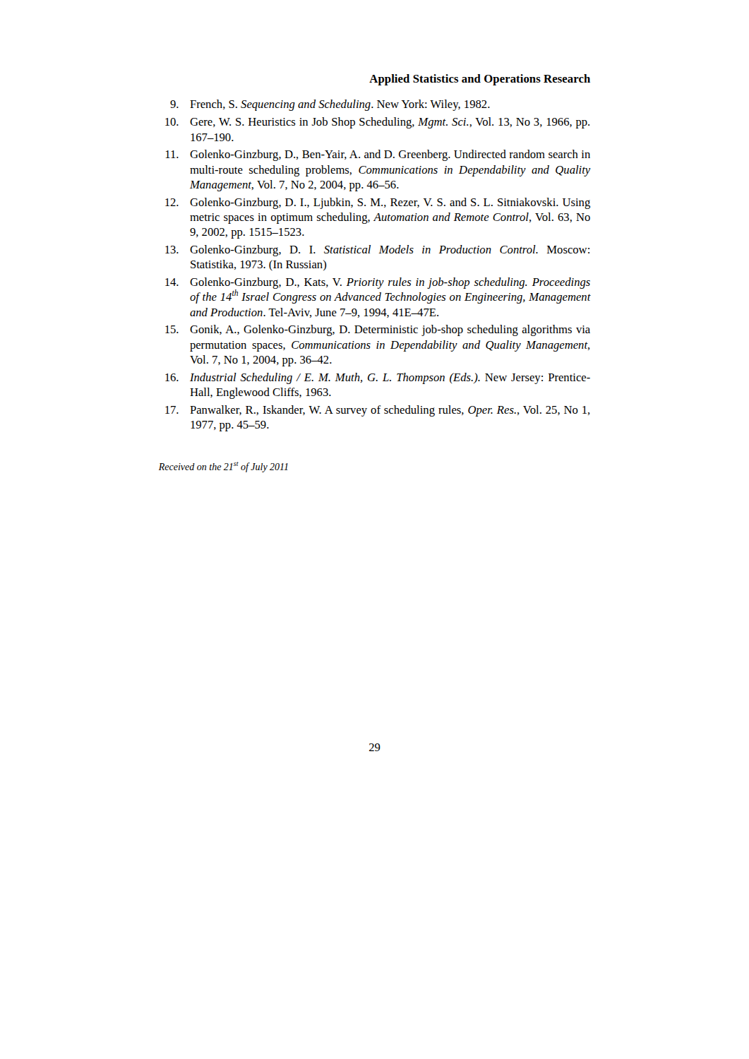Applied Statistics and Operations Research
9. French, S. Sequencing and Scheduling. New York: Wiley, 1982.
10. Gere, W. S. Heuristics in Job Shop Scheduling, Mgmt. Sci., Vol. 13, No 3, 1966, pp. 167–190.
11. Golenko-Ginzburg, D., Ben-Yair, A. and D. Greenberg. Undirected random search in multi-route scheduling problems, Communications in Dependability and Quality Management, Vol. 7, No 2, 2004, pp. 46–56.
12. Golenko-Ginzburg, D. I., Ljubkin, S. M., Rezer, V. S. and S. L. Sitniakovski. Using metric spaces in optimum scheduling, Automation and Remote Control, Vol. 63, No 9, 2002, pp. 1515–1523.
13. Golenko-Ginzburg, D. I. Statistical Models in Production Control. Moscow: Statistika, 1973. (In Russian)
14. Golenko-Ginzburg, D., Kats, V. Priority rules in job-shop scheduling. Proceedings of the 14th Israel Congress on Advanced Technologies on Engineering, Management and Production. Tel-Aviv, June 7–9, 1994, 41E–47E.
15. Gonik, A., Golenko-Ginzburg, D. Deterministic job-shop scheduling algorithms via permutation spaces, Communications in Dependability and Quality Management, Vol. 7, No 1, 2004, pp. 36–42.
16. Industrial Scheduling / E. M. Muth, G. L. Thompson (Eds.). New Jersey: Prentice-Hall, Englewood Cliffs, 1963.
17. Panwalker, R., Iskander, W. A survey of scheduling rules, Oper. Res., Vol. 25, No 1, 1977, pp. 45–59.
Received on the 21st of July 2011
29